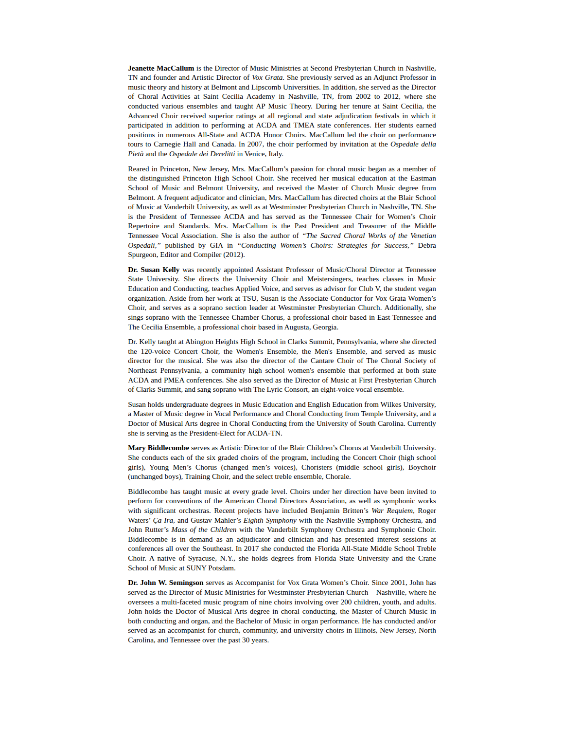Jeanette MacCallum is the Director of Music Ministries at Second Presbyterian Church in Nashville, TN and founder and Artistic Director of Vox Grata. She previously served as an Adjunct Professor in music theory and history at Belmont and Lipscomb Universities. In addition, she served as the Director of Choral Activities at Saint Cecilia Academy in Nashville, TN, from 2002 to 2012, where she conducted various ensembles and taught AP Music Theory. During her tenure at Saint Cecilia, the Advanced Choir received superior ratings at all regional and state adjudication festivals in which it participated in addition to performing at ACDA and TMEA state conferences. Her students earned positions in numerous All-State and ACDA Honor Choirs. MacCallum led the choir on performance tours to Carnegie Hall and Canada. In 2007, the choir performed by invitation at the Ospedale della Pietà and the Ospedale dei Derelitti in Venice, Italy.
Reared in Princeton, New Jersey, Mrs. MacCallum’s passion for choral music began as a member of the distinguished Princeton High School Choir. She received her musical education at the Eastman School of Music and Belmont University, and received the Master of Church Music degree from Belmont. A frequent adjudicator and clinician, Mrs. MacCallum has directed choirs at the Blair School of Music at Vanderbilt University, as well as at Westminster Presbyterian Church in Nashville, TN. She is the President of Tennessee ACDA and has served as the Tennessee Chair for Women’s Choir Repertoire and Standards. Mrs. MacCallum is the Past President and Treasurer of the Middle Tennessee Vocal Association. She is also the author of “The Sacred Choral Works of the Venetian Ospedali,” published by GIA in “Conducting Women’s Choirs: Strategies for Success,” Debra Spurgeon, Editor and Compiler (2012).
Dr. Susan Kelly was recently appointed Assistant Professor of Music/Choral Director at Tennessee State University. She directs the University Choir and Meistersingers, teaches classes in Music Education and Conducting, teaches Applied Voice, and serves as advisor for Club V, the student vegan organization. Aside from her work at TSU, Susan is the Associate Conductor for Vox Grata Women’s Choir, and serves as a soprano section leader at Westminster Presbyterian Church. Additionally, she sings soprano with the Tennessee Chamber Chorus, a professional choir based in East Tennessee and The Cecilia Ensemble, a professional choir based in Augusta, Georgia.
Dr. Kelly taught at Abington Heights High School in Clarks Summit, Pennsylvania, where she directed the 120-voice Concert Choir, the Women's Ensemble, the Men's Ensemble, and served as music director for the musical. She was also the director of the Cantare Choir of The Choral Society of Northeast Pennsylvania, a community high school women's ensemble that performed at both state ACDA and PMEA conferences. She also served as the Director of Music at First Presbyterian Church of Clarks Summit, and sang soprano with The Lyric Consort, an eight-voice vocal ensemble.
Susan holds undergraduate degrees in Music Education and English Education from Wilkes University, a Master of Music degree in Vocal Performance and Choral Conducting from Temple University, and a Doctor of Musical Arts degree in Choral Conducting from the University of South Carolina. Currently she is serving as the President-Elect for ACDA-TN.
Mary Biddlecombe serves as Artistic Director of the Blair Children’s Chorus at Vanderbilt University. She conducts each of the six graded choirs of the program, including the Concert Choir (high school girls), Young Men’s Chorus (changed men’s voices), Choristers (middle school girls), Boychoir (unchanged boys), Training Choir, and the select treble ensemble, Chorale.
Biddlecombe has taught music at every grade level. Choirs under her direction have been invited to perform for conventions of the American Choral Directors Association, as well as symphonic works with significant orchestras. Recent projects have included Benjamin Britten’s War Requiem, Roger Waters’ Ça Ira, and Gustav Mahler’s Eighth Symphony with the Nashville Symphony Orchestra, and John Rutter’s Mass of the Children with the Vanderbilt Symphony Orchestra and Symphonic Choir. Biddlecombe is in demand as an adjudicator and clinician and has presented interest sessions at conferences all over the Southeast. In 2017 she conducted the Florida All-State Middle School Treble Choir. A native of Syracuse, N.Y., she holds degrees from Florida State University and the Crane School of Music at SUNY Potsdam.
Dr. John W. Semingson serves as Accompanist for Vox Grata Women’s Choir. Since 2001, John has served as the Director of Music Ministries for Westminster Presbyterian Church – Nashville, where he oversees a multi-faceted music program of nine choirs involving over 200 children, youth, and adults. John holds the Doctor of Musical Arts degree in choral conducting, the Master of Church Music in both conducting and organ, and the Bachelor of Music in organ performance. He has conducted and/or served as an accompanist for church, community, and university choirs in Illinois, New Jersey, North Carolina, and Tennessee over the past 30 years.